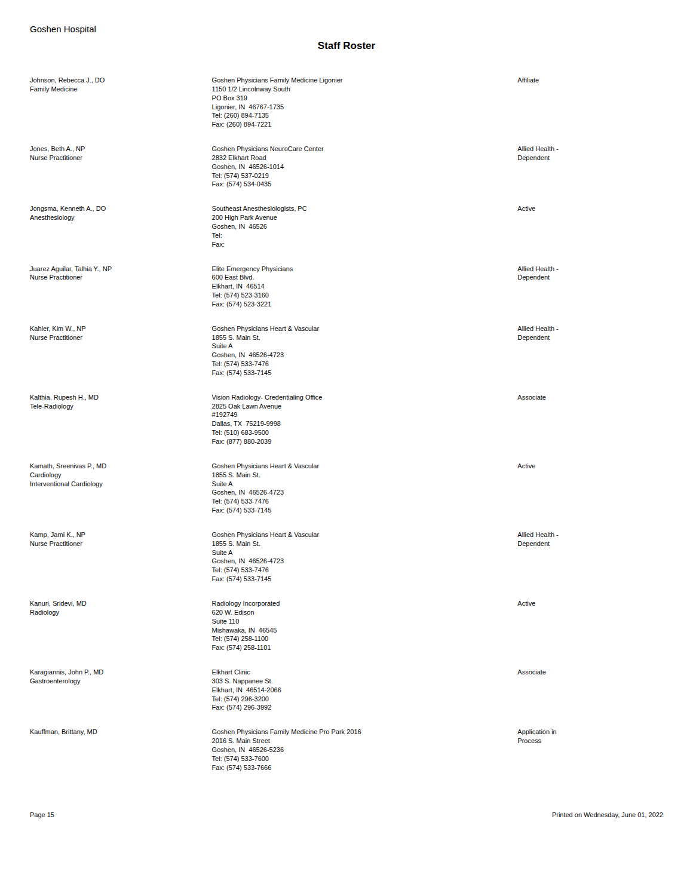Goshen Hospital
Staff Roster
| Johnson, Rebecca J., DO Family Medicine | Goshen Physicians Family Medicine Ligonier 1150 1/2 Lincolnway South PO Box 319 Ligonier, IN 46767-1735 Tel: (260) 894-7135 Fax: (260) 894-7221 | Affiliate |
| Jones, Beth A., NP Nurse Practitioner | Goshen Physicians NeuroCare Center 2832 Elkhart Road Goshen, IN 46526-1014 Tel: (574) 537-0219 Fax: (574) 534-0435 | Allied Health - Dependent |
| Jongsma, Kenneth A., DO Anesthesiology | Southeast Anesthesiologists, PC 200 High Park Avenue Goshen, IN 46526 Tel: Fax: | Active |
| Juarez Aguilar, Talhia Y., NP Nurse Practitioner | Elite Emergency Physicians 600 East Blvd. Elkhart, IN 46514 Tel: (574) 523-3160 Fax: (574) 523-3221 | Allied Health - Dependent |
| Kahler, Kim W., NP Nurse Practitioner | Goshen Physicians Heart & Vascular 1855 S. Main St. Suite A Goshen, IN 46526-4723 Tel: (574) 533-7476 Fax: (574) 533-7145 | Allied Health - Dependent |
| Kalthia, Rupesh H., MD Tele-Radiology | Vision Radiology- Credentialing Office 2825 Oak Lawn Avenue #192749 Dallas, TX 75219-9998 Tel: (510) 683-9500 Fax: (877) 880-2039 | Associate |
| Kamath, Sreenivas P., MD Cardiology Interventional Cardiology | Goshen Physicians Heart & Vascular 1855 S. Main St. Suite A Goshen, IN 46526-4723 Tel: (574) 533-7476 Fax: (574) 533-7145 | Active |
| Kamp, Jami K., NP Nurse Practitioner | Goshen Physicians Heart & Vascular 1855 S. Main St. Suite A Goshen, IN 46526-4723 Tel: (574) 533-7476 Fax: (574) 533-7145 | Allied Health - Dependent |
| Kanuri, Sridevi, MD Radiology | Radiology Incorporated 620 W. Edison Suite 110 Mishawaka, IN 46545 Tel: (574) 258-1100 Fax: (574) 258-1101 | Active |
| Karagiannis, John P., MD Gastroenterology | Elkhart Clinic 303 S. Nappanee St. Elkhart, IN 46514-2066 Tel: (574) 296-3200 Fax: (574) 296-3992 | Associate |
| Kauffman, Brittany, MD | Goshen Physicians Family Medicine Pro Park 2016 2016 S. Main Street Goshen, IN 46526-5236 Tel: (574) 533-7600 Fax: (574) 533-7666 | Application in Process |
Page 15
Printed on Wednesday, June 01, 2022